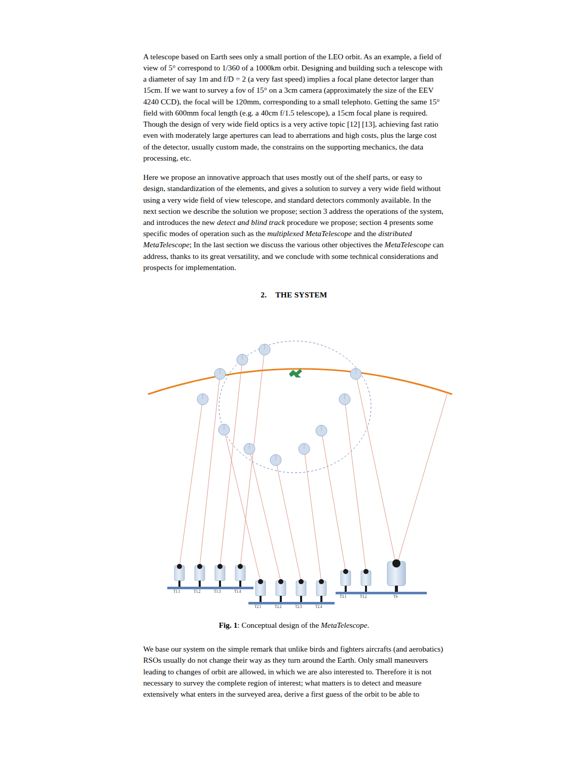A telescope based on Earth sees only a small portion of the LEO orbit. As an example, a field of view of 5° correspond to 1/360 of a 1000km orbit. Designing and building such a telescope with a diameter of say 1m and f/D = 2 (a very fast speed) implies a focal plane detector larger than 15cm. If we want to survey a fov of 15° on a 3cm camera (approximately the size of the EEV 4240 CCD), the focal will be 120mm, corresponding to a small telephoto. Getting the same 15° field with 600mm focal length (e.g. a 40cm f/1.5 telescope), a 15cm focal plane is required. Though the design of very wide field optics is a very active topic [12] [13], achieving fast ratio even with moderately large apertures can lead to aberrations and high costs, plus the large cost of the detector, usually custom made, the constrains on the supporting mechanics, the data processing, etc.
Here we propose an innovative approach that uses mostly out of the shelf parts, or easy to design, standardization of the elements, and gives a solution to survey a very wide field without using a very wide field of view telescope, and standard detectors commonly available. In the next section we describe the solution we propose; section 3 address the operations of the system, and introduces the new detect and blind track procedure we propose; section 4 presents some specific modes of operation such as the multiplexed MetaTelescope and the distributed MetaTelescope; In the last section we discuss the various other objectives the MetaTelescope can address, thanks to its great versatility, and we conclude with some technical considerations and prospects for implementation.
2. THE SYSTEM
T1.1 T1.2 T1.3 T1.4 T2.1 T2.2 T2.3 T2.4 T3.1 T3.2 TS
Fig. 1: Conceptual design of the MetaTelescope.
We base our system on the simple remark that unlike birds and fighters aircrafts (and aerobatics) RSOs usually do not change their way as they turn around the Earth. Only small maneuvers leading to changes of orbit are allowed, in which we are also interested to. Therefore it is not necessary to survey the complete region of interest; what matters is to detect and measure extensively what enters in the surveyed area, derive a first guess of the orbit to be able to